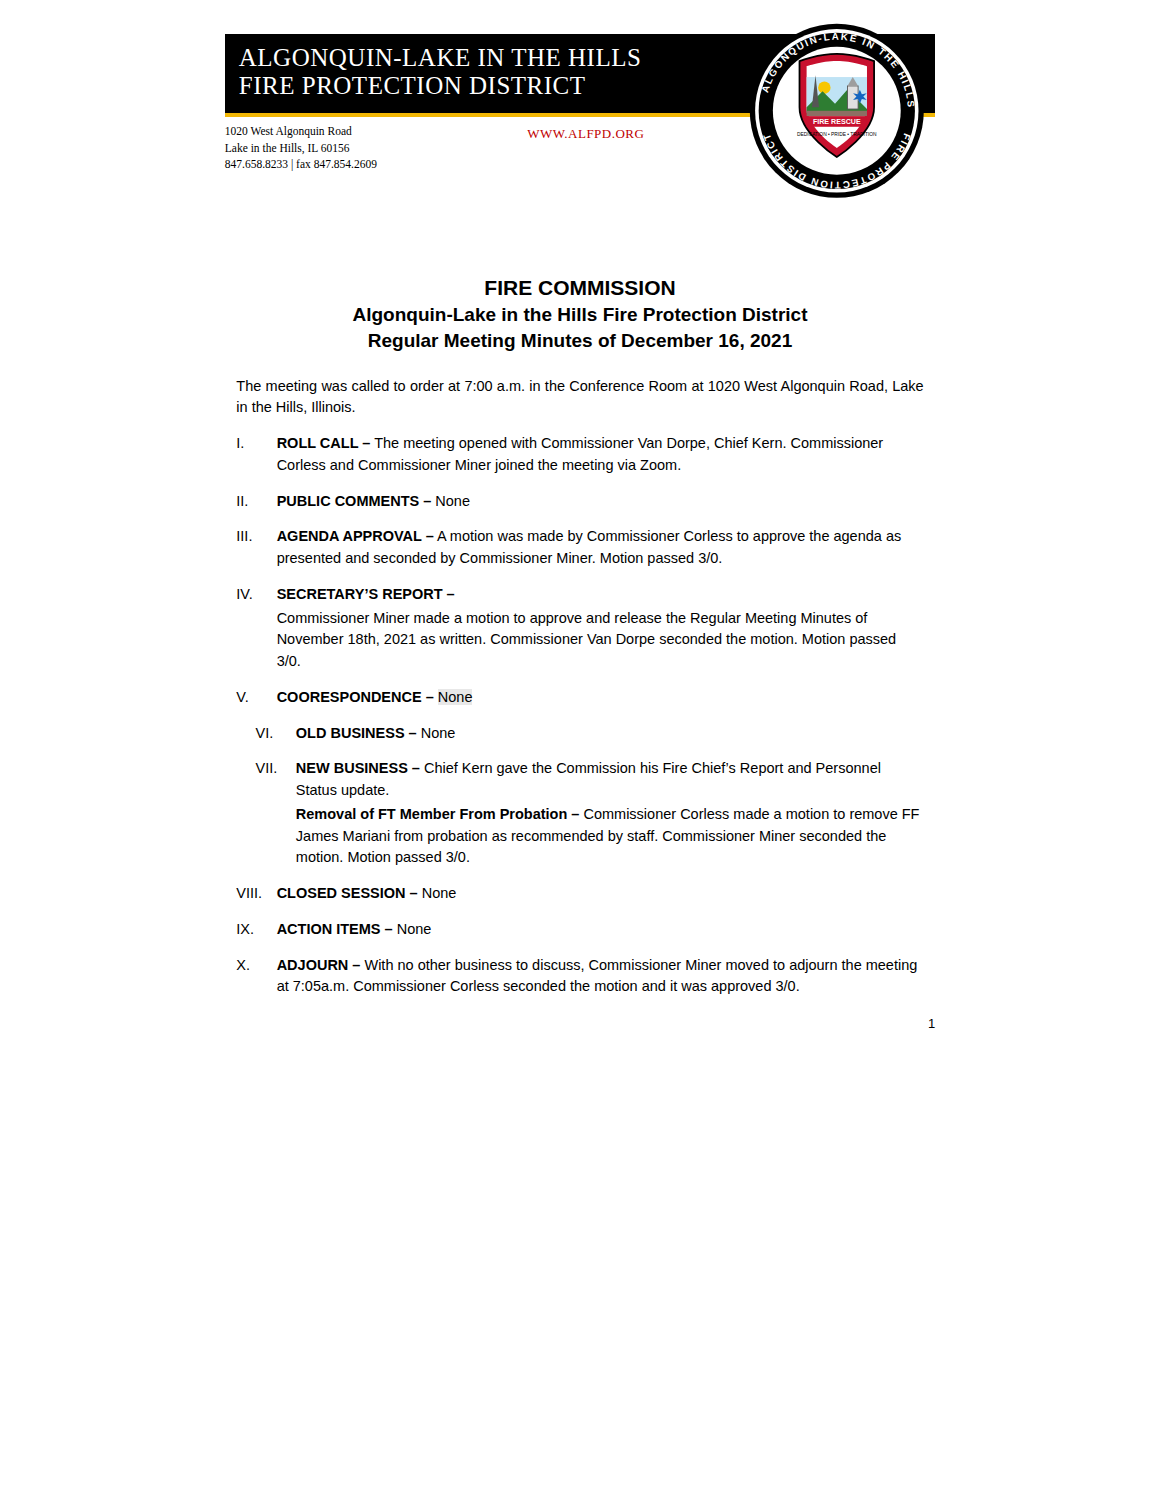Algonquin-Lake in the Hills
Fire Protection District
1020 West Algonquin Road
Lake in the Hills, IL 60156
847.658.8233 | fax 847.854.2609
WWW.ALFPD.ORG
ALGONQUIN-LAKE IN THE HILLS FIRE PROTECTION DISTRICT FIRE RESCUE DEDICATION • PRIDE • TRADITION
FIRE COMMISSION
Algonquin-Lake in the Hills Fire Protection District
Regular Meeting Minutes of December 16, 2021
The meeting was called to order at 7:00 a.m. in the Conference Room at 1020 West Algonquin Road, Lake in the Hills, Illinois.
I. ROLL CALL – The meeting opened with Commissioner Van Dorpe, Chief Kern. Commissioner Corless and Commissioner Miner joined the meeting via Zoom.
II. PUBLIC COMMENTS – None
III. AGENDA APPROVAL – A motion was made by Commissioner Corless to approve the agenda as presented and seconded by Commissioner Miner. Motion passed 3/0.
IV. SECRETARY’S REPORT – Commissioner Miner made a motion to approve and release the Regular Meeting Minutes of November 18th, 2021 as written. Commissioner Van Dorpe seconded the motion. Motion passed 3/0.
V. COORESPONDENCE – None
VI. OLD BUSINESS – None
VII. NEW BUSINESS – Chief Kern gave the Commission his Fire Chief’s Report and Personnel Status update. Removal of FT Member From Probation – Commissioner Corless made a motion to remove FF James Mariani from probation as recommended by staff. Commissioner Miner seconded the motion. Motion passed 3/0.
VIII. CLOSED SESSION – None
IX. ACTION ITEMS – None
X. ADJOURN – With no other business to discuss, Commissioner Miner moved to adjourn the meeting at 7:05a.m. Commissioner Corless seconded the motion and it was approved 3/0.
1